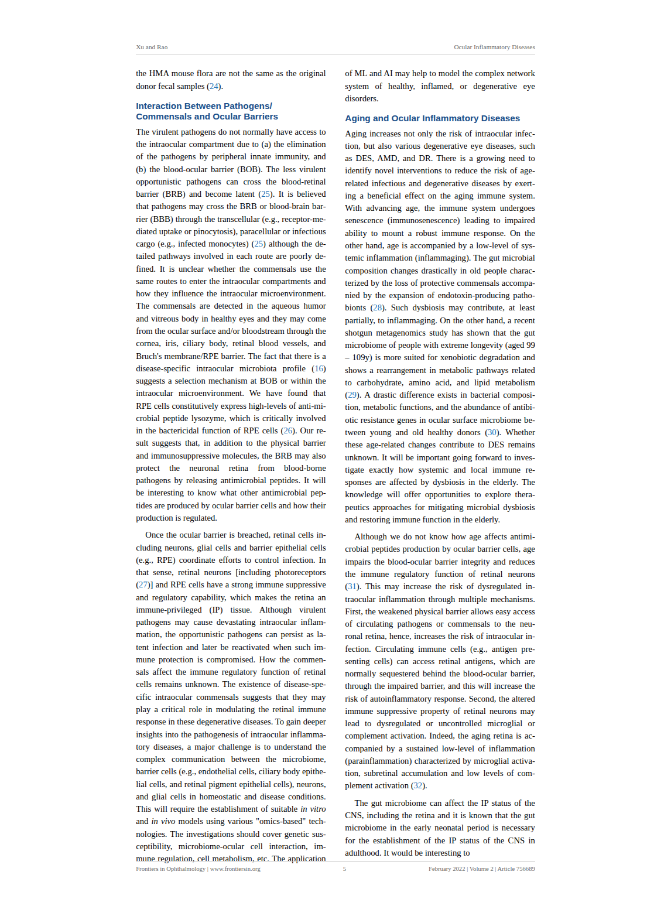Xu and Rao
Ocular Inflammatory Diseases
the HMA mouse flora are not the same as the original donor fecal samples (24).
Interaction Between Pathogens/
Commensals and Ocular Barriers
The virulent pathogens do not normally have access to the intraocular compartment due to (a) the elimination of the pathogens by peripheral innate immunity, and (b) the blood-ocular barrier (BOB). The less virulent opportunistic pathogens can cross the blood-retinal barrier (BRB) and become latent (25). It is believed that pathogens may cross the BRB or blood-brain barrier (BBB) through the transcellular (e.g., receptor-mediated uptake or pinocytosis), paracellular or infectious cargo (e.g., infected monocytes) (25) although the detailed pathways involved in each route are poorly defined. It is unclear whether the commensals use the same routes to enter the intraocular compartments and how they influence the intraocular microenvironment. The commensals are detected in the aqueous humor and vitreous body in healthy eyes and they may come from the ocular surface and/or bloodstream through the cornea, iris, ciliary body, retinal blood vessels, and Bruch's membrane/RPE barrier. The fact that there is a disease-specific intraocular microbiota profile (16) suggests a selection mechanism at BOB or within the intraocular microenvironment. We have found that RPE cells constitutively express high-levels of anti-microbial peptide lysozyme, which is critically involved in the bactericidal function of RPE cells (26). Our result suggests that, in addition to the physical barrier and immunosuppressive molecules, the BRB may also protect the neuronal retina from blood-borne pathogens by releasing antimicrobial peptides. It will be interesting to know what other antimicrobial peptides are produced by ocular barrier cells and how their production is regulated.
Once the ocular barrier is breached, retinal cells including neurons, glial cells and barrier epithelial cells (e.g., RPE) coordinate efforts to control infection. In that sense, retinal neurons [including photoreceptors (27)] and RPE cells have a strong immune suppressive and regulatory capability, which makes the retina an immune-privileged (IP) tissue. Although virulent pathogens may cause devastating intraocular inflammation, the opportunistic pathogens can persist as latent infection and later be reactivated when such immune protection is compromised. How the commensals affect the immune regulatory function of retinal cells remains unknown. The existence of disease-specific intraocular commensals suggests that they may play a critical role in modulating the retinal immune response in these degenerative diseases. To gain deeper insights into the pathogenesis of intraocular inflammatory diseases, a major challenge is to understand the complex communication between the microbiome, barrier cells (e.g., endothelial cells, ciliary body epithelial cells, and retinal pigment epithelial cells), neurons, and glial cells in homeostatic and disease conditions. This will require the establishment of suitable in vitro and in vivo models using various "omics-based" technologies. The investigations should cover genetic susceptibility, microbiome-ocular cell interaction, immune regulation, cell metabolism, etc. The application of ML and AI may help to model the complex network system of healthy, inflamed, or degenerative eye disorders.
Aging and Ocular Inflammatory Diseases
Aging increases not only the risk of intraocular infection, but also various degenerative eye diseases, such as DES, AMD, and DR. There is a growing need to identify novel interventions to reduce the risk of age-related infectious and degenerative diseases by exerting a beneficial effect on the aging immune system. With advancing age, the immune system undergoes senescence (immunosenescence) leading to impaired ability to mount a robust immune response. On the other hand, age is accompanied by a low-level of systemic inflammation (inflammaging). The gut microbial composition changes drastically in old people characterized by the loss of protective commensals accompanied by the expansion of endotoxin-producing pathobionts (28). Such dysbiosis may contribute, at least partially, to inflammaging. On the other hand, a recent shotgun metagenomics study has shown that the gut microbiome of people with extreme longevity (aged 99 – 109y) is more suited for xenobiotic degradation and shows a rearrangement in metabolic pathways related to carbohydrate, amino acid, and lipid metabolism (29). A drastic difference exists in bacterial composition, metabolic functions, and the abundance of antibiotic resistance genes in ocular surface microbiome between young and old healthy donors (30). Whether these age-related changes contribute to DES remains unknown. It will be important going forward to investigate exactly how systemic and local immune responses are affected by dysbiosis in the elderly. The knowledge will offer opportunities to explore therapeutics approaches for mitigating microbial dysbiosis and restoring immune function in the elderly.
Although we do not know how age affects antimicrobial peptides production by ocular barrier cells, age impairs the blood-ocular barrier integrity and reduces the immune regulatory function of retinal neurons (31). This may increase the risk of dysregulated intraocular inflammation through multiple mechanisms. First, the weakened physical barrier allows easy access of circulating pathogens or commensals to the neuronal retina, hence, increases the risk of intraocular infection. Circulating immune cells (e.g., antigen presenting cells) can access retinal antigens, which are normally sequestered behind the blood-ocular barrier, through the impaired barrier, and this will increase the risk of autoinflammatory response. Second, the altered immune suppressive property of retinal neurons may lead to dysregulated or uncontrolled microglial or complement activation. Indeed, the aging retina is accompanied by a sustained low-level of inflammation (parainflammation) characterized by microglial activation, subretinal accumulation and low levels of complement activation (32).
The gut microbiome can affect the IP status of the CNS, including the retina and it is known that the gut microbiome in the early neonatal period is necessary for the establishment of the IP status of the CNS in adulthood. It would be interesting to
Frontiers in Ophthalmology | www.frontiersin.org
5
February 2022 | Volume 2 | Article 756689